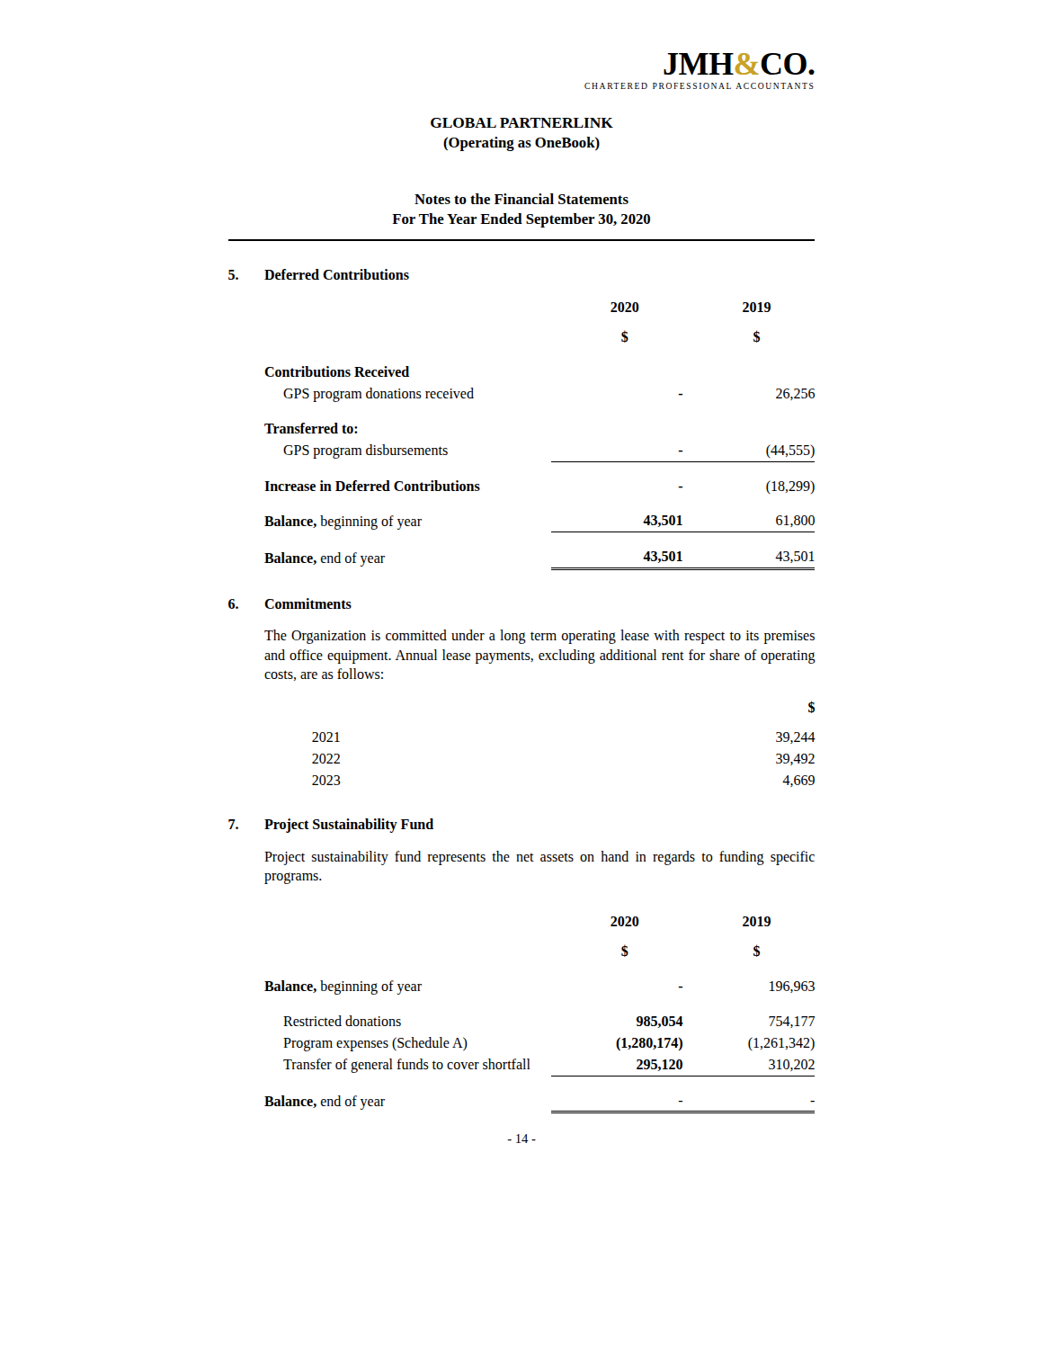JMH&CO.
CHARTERED PROFESSIONAL ACCOUNTANTS
GLOBAL PARTNERLINK
(Operating as OneBook)
Notes to the Financial Statements
For The Year Ended September 30, 2020
5.
Deferred Contributions
| | 2020 | 2019 |
| | $ | $ |
| Contributions Received | | |
| GPS program donations received | - | 26,256 |
| Transferred to: | | |
| GPS program disbursements | - | (44,555) |
| Increase in Deferred Contributions | - | (18,299) |
| Balance, beginning of year | 43,501 | 61,800 |
| Balance, end of year | 43,501 | 43,501 |
6.
Commitments
The Organization is committed under a long term operating lease with respect to its premises and office equipment. Annual lease payments, excluding additional rent for share of operating costs, are as follows:
| | $ |
| 2021 | 39,244 |
| 2022 | 39,492 |
| 2023 | 4,669 |
7.
Project Sustainability Fund
Project sustainability fund represents the net assets on hand in regards to funding specific programs.
| | 2020 | 2019 |
| | $ | $ |
| Balance, beginning of year | - | 196,963 |
| Restricted donations | 985,054 | 754,177 |
| Program expenses (Schedule A) | (1,280,174) | (1,261,342) |
| Transfer of general funds to cover shortfall | 295,120 | 310,202 |
| Balance, end of year | - | - |
- 14 -